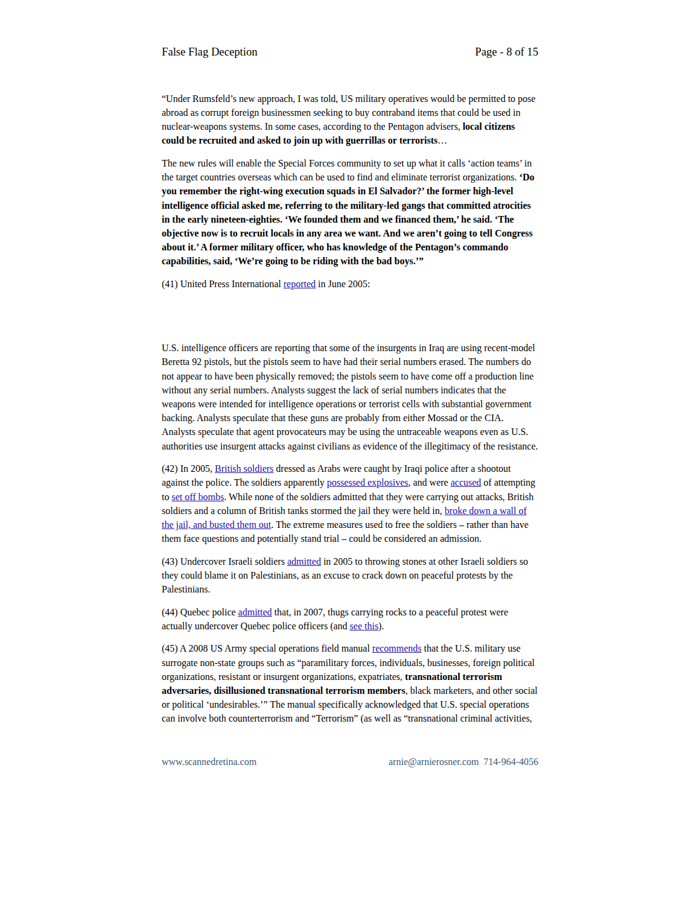False Flag Deception
Page - 8 of 15
“Under Rumsfeld’s new approach, I was told, US military operatives would be permitted to pose abroad as corrupt foreign businessmen seeking to buy contraband items that could be used in nuclear-weapons systems. In some cases, according to the Pentagon advisers, local citizens could be recruited and asked to join up with guerrillas or terrorists…
The new rules will enable the Special Forces community to set up what it calls ‘action teams’ in the target countries overseas which can be used to find and eliminate terrorist organizations. ‘Do you remember the right-wing execution squads in El Salvador?’ the former high-level intelligence official asked me, referring to the military-led gangs that committed atrocities in the early nineteen-eighties. ‘We founded them and we financed them,’ he said. ‘The objective now is to recruit locals in any area we want. And we aren’t going to tell Congress about it.’ A former military officer, who has knowledge of the Pentagon’s commando capabilities, said, ‘We’re going to be riding with the bad boys.’”
(41) United Press International reported in June 2005:
U.S. intelligence officers are reporting that some of the insurgents in Iraq are using recent-model Beretta 92 pistols, but the pistols seem to have had their serial numbers erased. The numbers do not appear to have been physically removed; the pistols seem to have come off a production line without any serial numbers. Analysts suggest the lack of serial numbers indicates that the weapons were intended for intelligence operations or terrorist cells with substantial government backing. Analysts speculate that these guns are probably from either Mossad or the CIA. Analysts speculate that agent provocateurs may be using the untraceable weapons even as U.S. authorities use insurgent attacks against civilians as evidence of the illegitimacy of the resistance.
(42) In 2005, British soldiers dressed as Arabs were caught by Iraqi police after a shootout against the police. The soldiers apparently possessed explosives, and were accused of attempting to set off bombs. While none of the soldiers admitted that they were carrying out attacks, British soldiers and a column of British tanks stormed the jail they were held in, broke down a wall of the jail, and busted them out. The extreme measures used to free the soldiers – rather than have them face questions and potentially stand trial – could be considered an admission.
(43) Undercover Israeli soldiers admitted in 2005 to throwing stones at other Israeli soldiers so they could blame it on Palestinians, as an excuse to crack down on peaceful protests by the Palestinians.
(44) Quebec police admitted that, in 2007, thugs carrying rocks to a peaceful protest were actually undercover Quebec police officers (and see this).
(45) A 2008 US Army special operations field manual recommends that the U.S. military use surrogate non-state groups such as “paramilitary forces, individuals, businesses, foreign political organizations, resistant or insurgent organizations, expatriates, transnational terrorism adversaries, disillusioned transnational terrorism members, black marketers, and other social or political ‘undesirables.’” The manual specifically acknowledged that U.S. special operations can involve both counterterrorism and “Terrorism” (as well as “transnational criminal activities,
www.scannedretina.com
arnie@arnierosner.com 714-964-4056